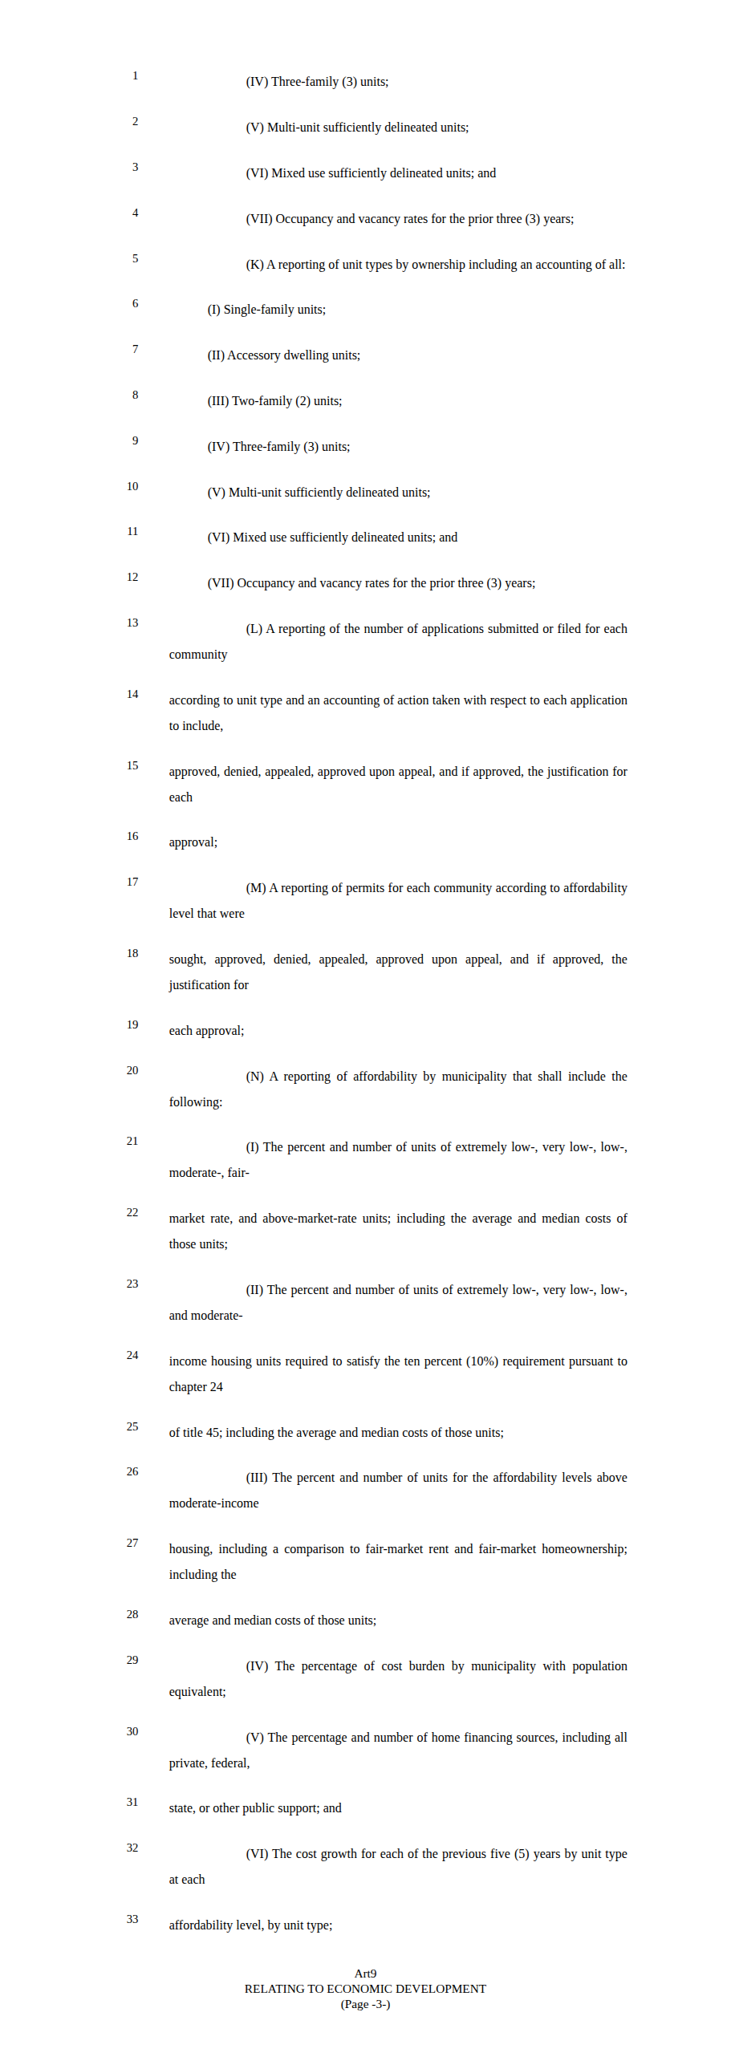(IV) Three-family (3) units;
(V) Multi-unit sufficiently delineated units;
(VI) Mixed use sufficiently delineated units; and
(VII) Occupancy and vacancy rates for the prior three (3) years;
(K) A reporting of unit types by ownership including an accounting of all:
(I) Single-family units;
(II) Accessory dwelling units;
(III) Two-family (2) units;
(IV) Three-family (3) units;
(V) Multi-unit sufficiently delineated units;
(VI) Mixed use sufficiently delineated units; and
(VII) Occupancy and vacancy rates for the prior three (3) years;
(L) A reporting of the number of applications submitted or filed for each community
according to unit type and an accounting of action taken with respect to each application to include,
approved, denied, appealed, approved upon appeal, and if approved, the justification for each
approval;
(M) A reporting of permits for each community according to affordability level that were
sought, approved, denied, appealed, approved upon appeal, and if approved, the justification for
each approval;
(N) A reporting of affordability by municipality that shall include the following:
(I) The percent and number of units of extremely low-, very low-, low-, moderate-, fair-
market rate, and above-market-rate units; including the average and median costs of those units;
(II) The percent and number of units of extremely low-, very low-, low-, and moderate-
income housing units required to satisfy the ten percent (10%) requirement pursuant to chapter 24
of title 45; including the average and median costs of those units;
(III) The percent and number of units for the affordability levels above moderate-income
housing, including a comparison to fair-market rent and fair-market homeownership; including the
average and median costs of those units;
(IV) The percentage of cost burden by municipality with population equivalent;
(V) The percentage and number of home financing sources, including all private, federal,
state, or other public support; and
(VI) The cost growth for each of the previous five (5) years by unit type at each
affordability level, by unit type;
Art9
RELATING TO ECONOMIC DEVELOPMENT
(Page -3-)